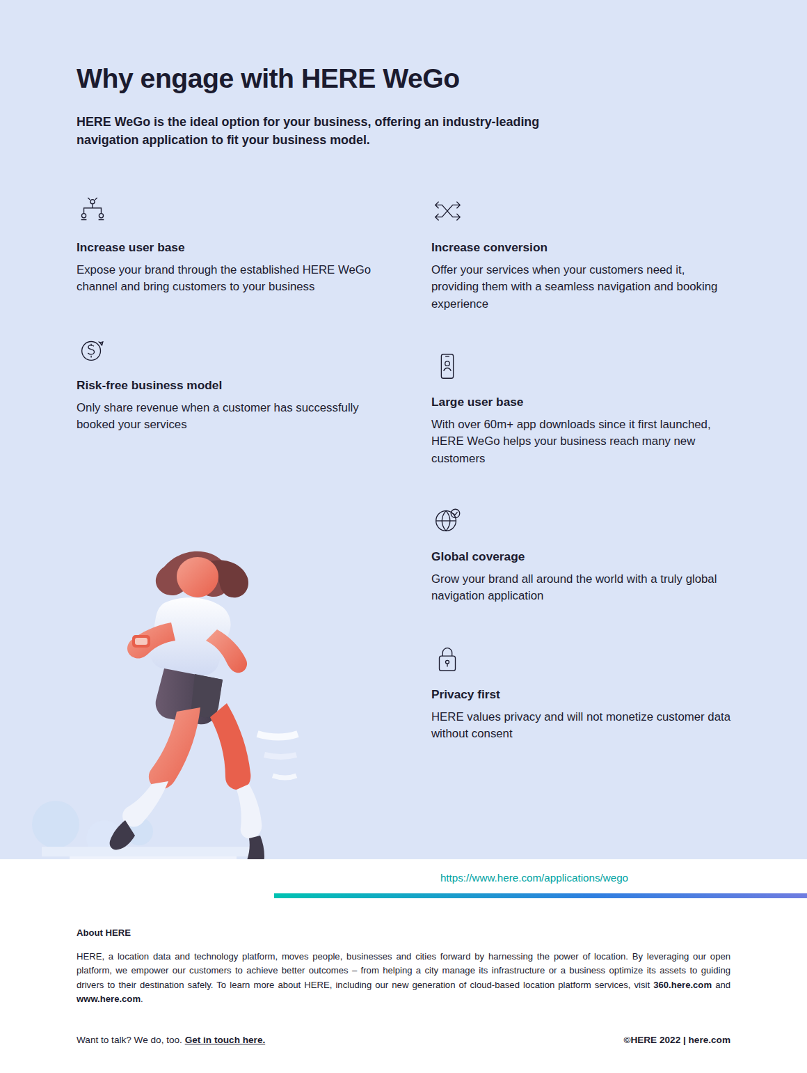Why engage with HERE WeGo
HERE WeGo is the ideal option for your business, offering an industry-leading navigation application to fit your business model.
Increase user base
Expose your brand through the established HERE WeGo channel and bring customers to your business
Risk-free business model
Only share revenue when a customer has successfully booked your services
Increase conversion
Offer your services when your customers need it, providing them with a seamless navigation and booking experience
Large user base
With over 60m+ app downloads since it first launched, HERE WeGo helps your business reach many new customers
Global coverage
Grow your brand all around the world with a truly global navigation application
Privacy first
HERE values privacy and will not monetize customer data without consent
https://www.here.com/applications/wego
About HERE
HERE, a location data and technology platform, moves people, businesses and cities forward by harnessing the power of location. By leveraging our open platform, we empower our customers to achieve better outcomes – from helping a city manage its infrastructure or a business optimize its assets to guiding drivers to their destination safely. To learn more about HERE, including our new generation of cloud-based location platform services, visit 360.here.com and www.here.com.
Want to talk? We do, too. Get in touch here.
©HERE 2022 | here.com